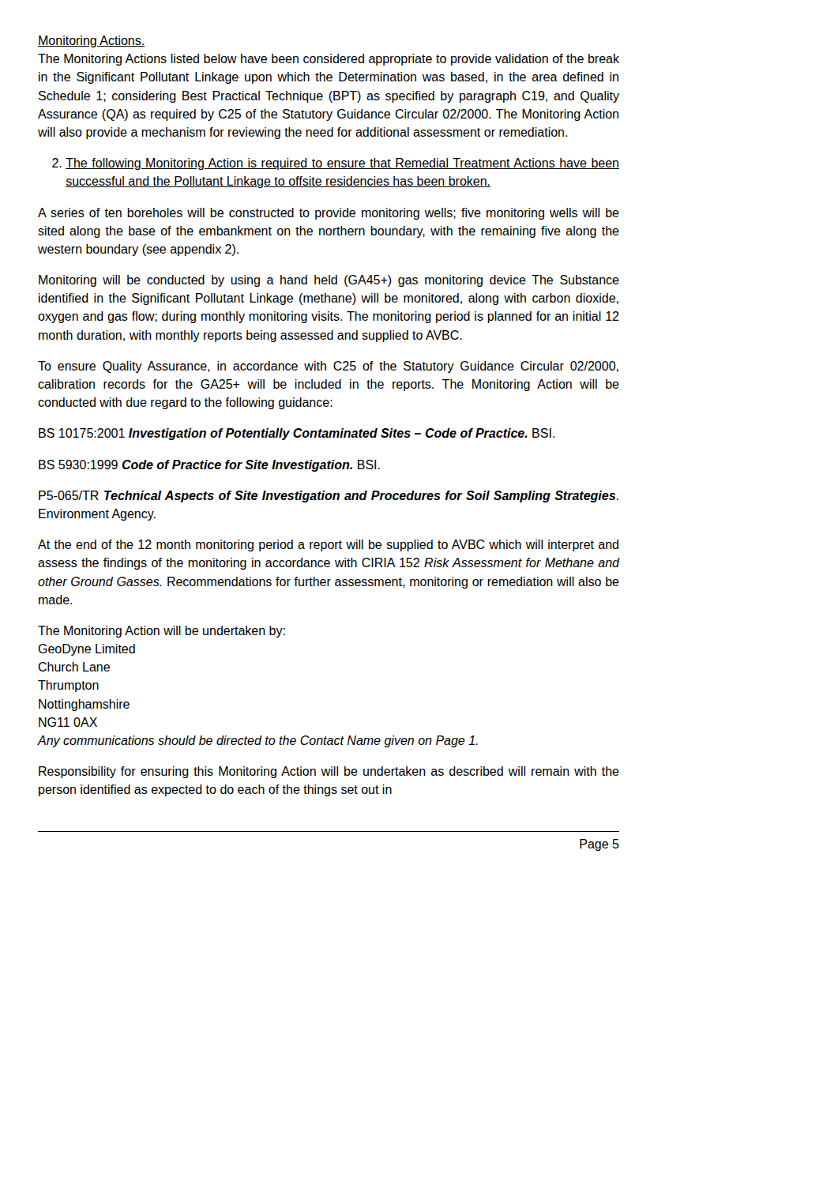Monitoring Actions.
The Monitoring Actions listed below have been considered appropriate to provide validation of the break in the Significant Pollutant Linkage upon which the Determination was based, in the area defined in Schedule 1; considering Best Practical Technique (BPT) as specified by paragraph C19, and Quality Assurance (QA) as required by C25 of the Statutory Guidance Circular 02/2000. The Monitoring Action will also provide a mechanism for reviewing the need for additional assessment or remediation.
The following Monitoring Action is required to ensure that Remedial Treatment Actions have been successful and the Pollutant Linkage to offsite residencies has been broken.
A series of ten boreholes will be constructed to provide monitoring wells; five monitoring wells will be sited along the base of the embankment on the northern boundary, with the remaining five along the western boundary (see appendix 2).
Monitoring will be conducted by using a hand held (GA45+) gas monitoring device The Substance identified in the Significant Pollutant Linkage (methane) will be monitored, along with carbon dioxide, oxygen and gas flow; during monthly monitoring visits. The monitoring period is planned for an initial 12 month duration, with monthly reports being assessed and supplied to AVBC.
To ensure Quality Assurance, in accordance with C25 of the Statutory Guidance Circular 02/2000, calibration records for the GA25+ will be included in the reports. The Monitoring Action will be conducted with due regard to the following guidance:
BS 10175:2001 Investigation of Potentially Contaminated Sites – Code of Practice. BSI.
BS 5930:1999 Code of Practice for Site Investigation. BSI.
P5-065/TR Technical Aspects of Site Investigation and Procedures for Soil Sampling Strategies. Environment Agency.
At the end of the 12 month monitoring period a report will be supplied to AVBC which will interpret and assess the findings of the monitoring in accordance with CIRIA 152 Risk Assessment for Methane and other Ground Gasses. Recommendations for further assessment, monitoring or remediation will also be made.
The Monitoring Action will be undertaken by:
GeoDyne Limited
Church Lane
Thrumpton
Nottinghamshire
NG11 0AX
Any communications should be directed to the Contact Name given on Page 1.
Responsibility for ensuring this Monitoring Action will be undertaken as described will remain with the person identified as expected to do each of the things set out in
Page 5